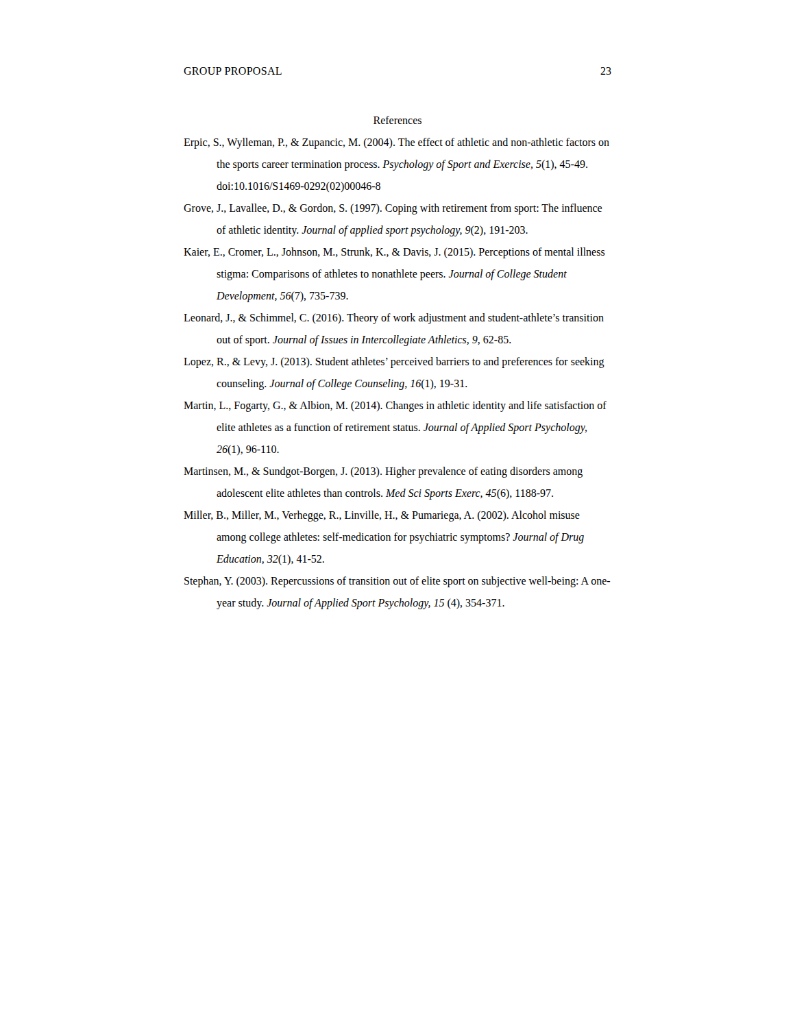Group Proposal 23
References
Erpic, S., Wylleman, P., & Zupancic, M. (2004). The effect of athletic and non-athletic factors on the sports career termination process. Psychology of Sport and Exercise, 5(1), 45-49. doi:10.1016/S1469-0292(02)00046-8
Grove, J., Lavallee, D., & Gordon, S. (1997). Coping with retirement from sport: The influence of athletic identity. Journal of applied sport psychology, 9(2), 191-203.
Kaier, E., Cromer, L., Johnson, M., Strunk, K., & Davis, J. (2015). Perceptions of mental illness stigma: Comparisons of athletes to nonathlete peers. Journal of College Student Development, 56(7), 735-739.
Leonard, J., & Schimmel, C. (2016). Theory of work adjustment and student-athlete’s transition out of sport. Journal of Issues in Intercollegiate Athletics, 9, 62-85.
Lopez, R., & Levy, J. (2013). Student athletes’ perceived barriers to and preferences for seeking counseling. Journal of College Counseling, 16(1), 19-31.
Martin, L., Fogarty, G., & Albion, M. (2014). Changes in athletic identity and life satisfaction of elite athletes as a function of retirement status. Journal of Applied Sport Psychology, 26(1), 96-110.
Martinsen, M., & Sundgot-Borgen, J. (2013). Higher prevalence of eating disorders among adolescent elite athletes than controls. Med Sci Sports Exerc, 45(6), 1188-97.
Miller, B., Miller, M., Verhegge, R., Linville, H., & Pumariega, A. (2002). Alcohol misuse among college athletes: self-medication for psychiatric symptoms? Journal of Drug Education, 32(1), 41-52.
Stephan, Y. (2003). Repercussions of transition out of elite sport on subjective well-being: A one-year study. Journal of Applied Sport Psychology, 15 (4), 354-371.